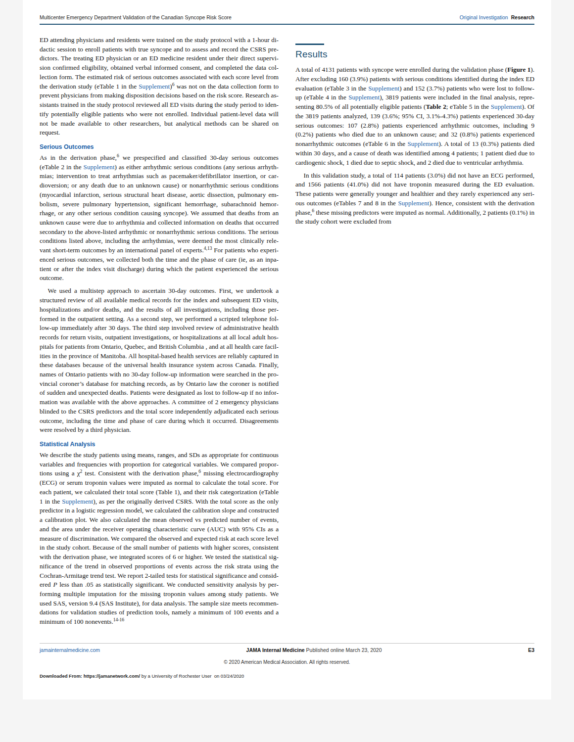Multicenter Emergency Department Validation of the Canadian Syncope Risk Score
Original Investigation Research
ED attending physicians and residents were trained on the study protocol with a 1-hour didactic session to enroll patients with true syncope and to assess and record the CSRS predictors. The treating ED physician or an ED medicine resident under their direct supervision confirmed eligibility, obtained verbal informed consent, and completed the data collection form. The estimated risk of serious outcomes associated with each score level from the derivation study (eTable 1 in the Supplement)6 was not on the data collection form to prevent physicians from making disposition decisions based on the risk score. Research assistants trained in the study protocol reviewed all ED visits during the study period to identify potentially eligible patients who were not enrolled. Individual patient-level data will not be made available to other researchers, but analytical methods can be shared on request.
Serious Outcomes
As in the derivation phase,6 we prespecified and classified 30-day serious outcomes (eTable 2 in the Supplement) as either arrhythmic serious conditions (any serious arrhythmias; intervention to treat arrhythmias such as pacemaker/defibrillator insertion, or cardioversion; or any death due to an unknown cause) or nonarrhythmic serious conditions (myocardial infarction, serious structural heart disease, aortic dissection, pulmonary embolism, severe pulmonary hypertension, significant hemorrhage, subarachnoid hemorrhage, or any other serious condition causing syncope). We assumed that deaths from an unknown cause were due to arrhythmia and collected information on deaths that occurred secondary to the above-listed arrhythmic or nonarrhythmic serious conditions. The serious conditions listed above, including the arrhythmias, were deemed the most clinically relevant short-term outcomes by an international panel of experts.4,13 For patients who experienced serious outcomes, we collected both the time and the phase of care (ie, as an inpatient or after the index visit discharge) during which the patient experienced the serious outcome.
We used a multistep approach to ascertain 30-day outcomes. First, we undertook a structured review of all available medical records for the index and subsequent ED visits, hospitalizations and/or deaths, and the results of all investigations, including those performed in the outpatient setting. As a second step, we performed a scripted telephone follow-up immediately after 30 days. The third step involved review of administrative health records for return visits, outpatient investigations, or hospitalizations at all local adult hospitals for patients from Ontario, Quebec, and British Columbia , and at all health care facilities in the province of Manitoba. All hospital-based health services are reliably captured in these databases because of the universal health insurance system across Canada. Finally, names of Ontario patients with no 30-day follow-up information were searched in the provincial coroner’s database for matching records, as by Ontario law the coroner is notified of sudden and unexpected deaths. Patients were designated as lost to follow-up if no information was available with the above approaches. A committee of 2 emergency physicians blinded to the CSRS predictors and the total score independently adjudicated each serious outcome, including the time and phase of care during which it occurred. Disagreements were resolved by a third physician.
Statistical Analysis
We describe the study patients using means, ranges, and SDs as appropriate for continuous variables and frequencies with proportion for categorical variables. We compared proportions using a χ2 test. Consistent with the derivation phase,6 missing electrocardiography (ECG) or serum troponin values were imputed as normal to calculate the total score. For each patient, we calculated their total score (Table 1), and their risk categorization (eTable 1 in the Supplement), as per the originally derived CSRS. With the total score as the only predictor in a logistic regression model, we calculated the calibration slope and constructed a calibration plot. We also calculated the mean observed vs predicted number of events, and the area under the receiver operating characteristic curve (AUC) with 95% CIs as a measure of discrimination. We compared the observed and expected risk at each score level in the study cohort. Because of the small number of patients with higher scores, consistent with the derivation phase, we integrated scores of 6 or higher. We tested the statistical significance of the trend in observed proportions of events across the risk strata using the Cochran-Armitage trend test. We report 2-tailed tests for statistical significance and considered P less than .05 as statistically significant. We conducted sensitivity analysis by performing multiple imputation for the missing troponin values among study patients. We used SAS, version 9.4 (SAS Institute), for data analysis. The sample size meets recommendations for validation studies of prediction tools, namely a minimum of 100 events and a minimum of 100 nonevents.14-16
Results
A total of 4131 patients with syncope were enrolled during the validation phase (Figure 1). After excluding 160 (3.9%) patients with serious conditions identified during the index ED evaluation (eTable 3 in the Supplement) and 152 (3.7%) patients who were lost to follow-up (eTable 4 in the Supplement), 3819 patients were included in the final analysis, representing 80.5% of all potentially eligible patients (Table 2; eTable 5 in the Supplement). Of the 3819 patients analyzed, 139 (3.6%; 95% CI, 3.1%-4.3%) patients experienced 30-day serious outcomes: 107 (2.8%) patients experienced arrhythmic outcomes, including 9 (0.2%) patients who died due to an unknown cause; and 32 (0.8%) patients experienced nonarrhythmic outcomes (eTable 6 in the Supplement). A total of 13 (0.3%) patients died within 30 days, and a cause of death was identified among 4 patients; 1 patient died due to cardiogenic shock, 1 died due to septic shock, and 2 died due to ventricular arrhythmia.
In this validation study, a total of 114 patients (3.0%) did not have an ECG performed, and 1566 patients (41.0%) did not have troponin measured during the ED evaluation. These patients were generally younger and healthier and they rarely experienced any serious outcomes (eTables 7 and 8 in the Supplement). Hence, consistent with the derivation phase,6 these missing predictors were imputed as normal. Additionally, 2 patients (0.1%) in the study cohort were excluded from
jamainternalmedicine.com
JAMA Internal Medicine Published online March 23, 2020
E3
© 2020 American Medical Association. All rights reserved.
Downloaded From: https://jamanetwork.com/ by a University of Rochester User on 03/24/2020